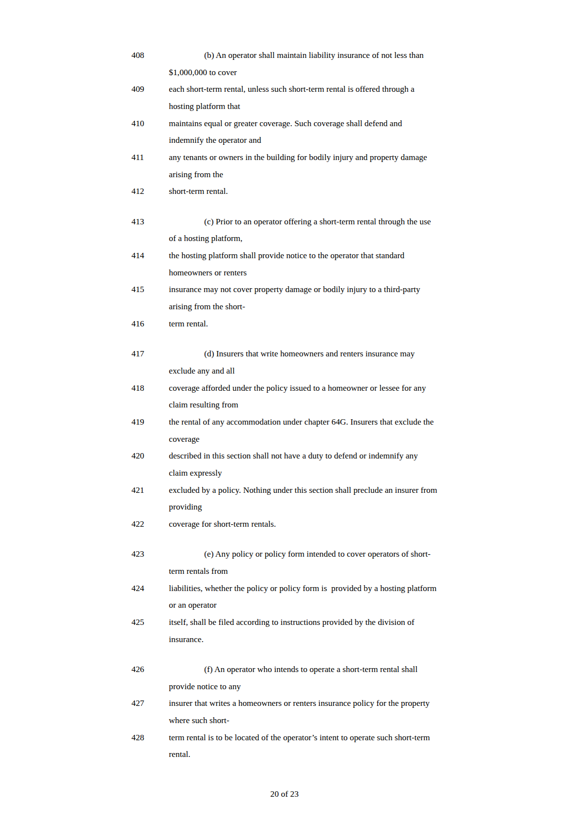408
(b) An operator shall maintain liability insurance of not less than $1,000,000 to cover
409
each short-term rental, unless such short-term rental is offered through a hosting platform that
410
maintains equal or greater coverage. Such coverage shall defend and indemnify the operator and
411
any tenants or owners in the building for bodily injury and property damage arising from the
412
short-term rental.
413
(c) Prior to an operator offering a short-term rental through the use of a hosting platform,
414
the hosting platform shall provide notice to the operator that standard homeowners or renters
415
insurance may not cover property damage or bodily injury to a third-party arising from the short-
416
term rental.
417
(d) Insurers that write homeowners and renters insurance may exclude any and all
418
coverage afforded under the policy issued to a homeowner or lessee for any claim resulting from
419
the rental of any accommodation under chapter 64G. Insurers that exclude the coverage
420
described in this section shall not have a duty to defend or indemnify any claim expressly
421
excluded by a policy. Nothing under this section shall preclude an insurer from providing
422
coverage for short-term rentals.
423
(e) Any policy or policy form intended to cover operators of short-term rentals from
424
liabilities, whether the policy or policy form is provided by a hosting platform or an operator
425
itself, shall be filed according to instructions provided by the division of insurance.
426
(f) An operator who intends to operate a short-term rental shall provide notice to any
427
insurer that writes a homeowners or renters insurance policy for the property where such short-
428
term rental is to be located of the operator’s intent to operate such short-term rental.
20 of 23